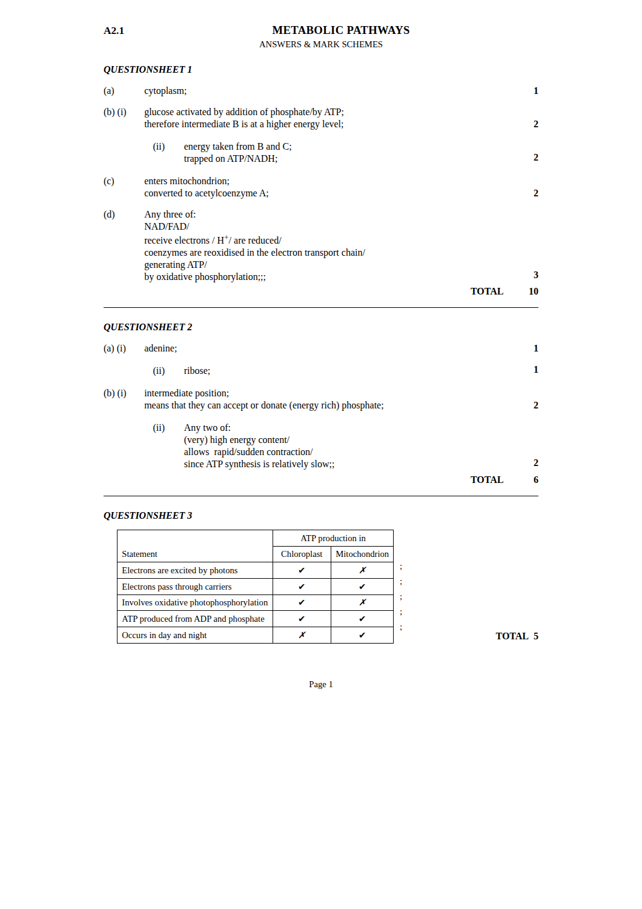A2.1
METABOLIC PATHWAYS
ANSWERS & MARK SCHEMES
QUESTIONSHEET 1
| (a) | cytoplasm; | 1 |
| (b) (i) | glucose activated by addition of phosphate/by ATP; therefore intermediate B is at a higher energy level; | 2 |
| | / (ii) / energy taken from B and C; trapped on ATP/NADH; / | 2 |
| (c) | enters mitochondrion; converted to acetylcoenzyme A; | 2 |
| (d) | Any three of: NAD/FAD/ receive electrons / H + / are reduced/ coenzymes are reoxidised in the electron transport chain/ generating ATP/ by oxidative phosphorylation;;; | 3 |
| TOTAL | 10 |
QUESTIONSHEET 2
| (a) (i) | adenine; | 1 |
| | / (ii) / ribose; / | 1 |
| (b) (i) | intermediate position; means that they can accept or donate (energy rich) phosphate; | 2 |
| | / (ii) / Any two of: (very) high energy content/ allows rapid/sudden contraction/ since ATP synthesis is relatively slow;; / | 2 |
| TOTAL | 6 |
QUESTIONSHEET 3
| Statement | ATP production in |
| --- | --- |
| Chloroplast | Mitochondrion |
| Electrons are excited by photons | ✔ | ✗ |
| Electrons pass through carriers | ✔ | ✔ |
| Involves oxidative photophosphorylation | ✔ | ✗ |
| ATP produced from ADP and phosphate | ✔ | ✔ |
| Occurs in day and night | ✗ | ✔ |
;
;
;
;
;
TOTAL 5
Page 1